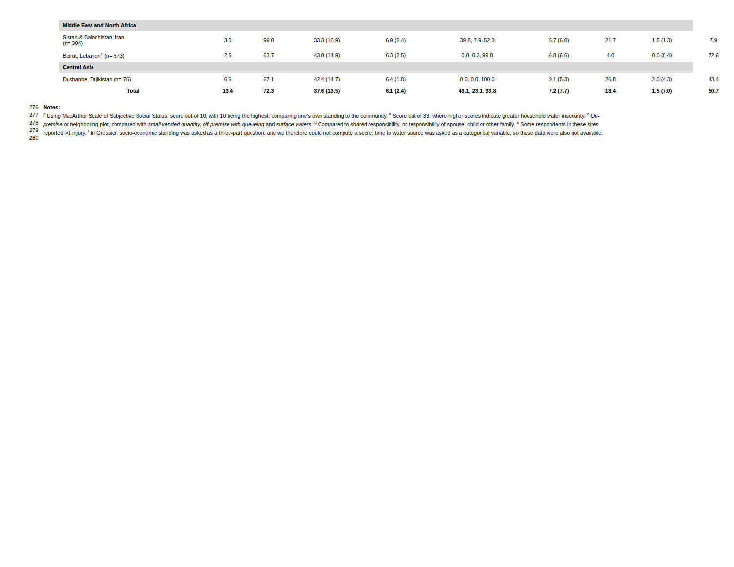| Middle East and North Africa |
| Sistan & Balochistan, Iran (n= 304) | 3.0 | 99.0 | 33.3 (10.9) | 6.9 (2.4) | 39.8, 7.9, 52.3 | 5.7 (6.0) | 21.7 | 1.5 (1.3) | 7.9 |
| Beirut, Lebanon e (n= 573) | 2.6 | 63.7 | 43.0 (14.9) | 6.3 (2.5) | 0.0, 0.2, 99.8 | 6.8 (6.6) | 4.0 | 0.0 (0.4) | 72.6 |
| Central Asia |
| Dushanbe, Tajikistan (n= 76) | 6.6 | 67.1 | 42.4 (14.7) | 6.4 (1.8) | 0.0, 0.0, 100.0 | 9.1 (5.3) | 26.8 | 2.0 (4.3) | 43.4 |
| Total | 13.4 | 72.3 | 37.6 (13.5) | 6.1 (2.4) | 43.1, 23.1, 33.8 | 7.2 (7.7) | 18.4 | 1.5 (7.0) | 50.7 |
276 277 278 279 280
Notes:
a Using MacArthur Scale of Subjective Social Status; score out of 10, with 10 being the highest, comparing one’s own standing to the community. b Score out of 33, where higher scores indicate greater household water insecurity. c On-premise or neighboring plot, compared with small vended quantity, off-premise with queueing and surface waters. d Compared to shared responsibility, or responsibility of spouse, child or other family. e Some respondents in these sites reported >1 injury. f In Gressier, socio-economic standing was asked as a three-part question, and we therefore could not compute a score; time to water source was asked as a categorical variable, so these data were also not available.